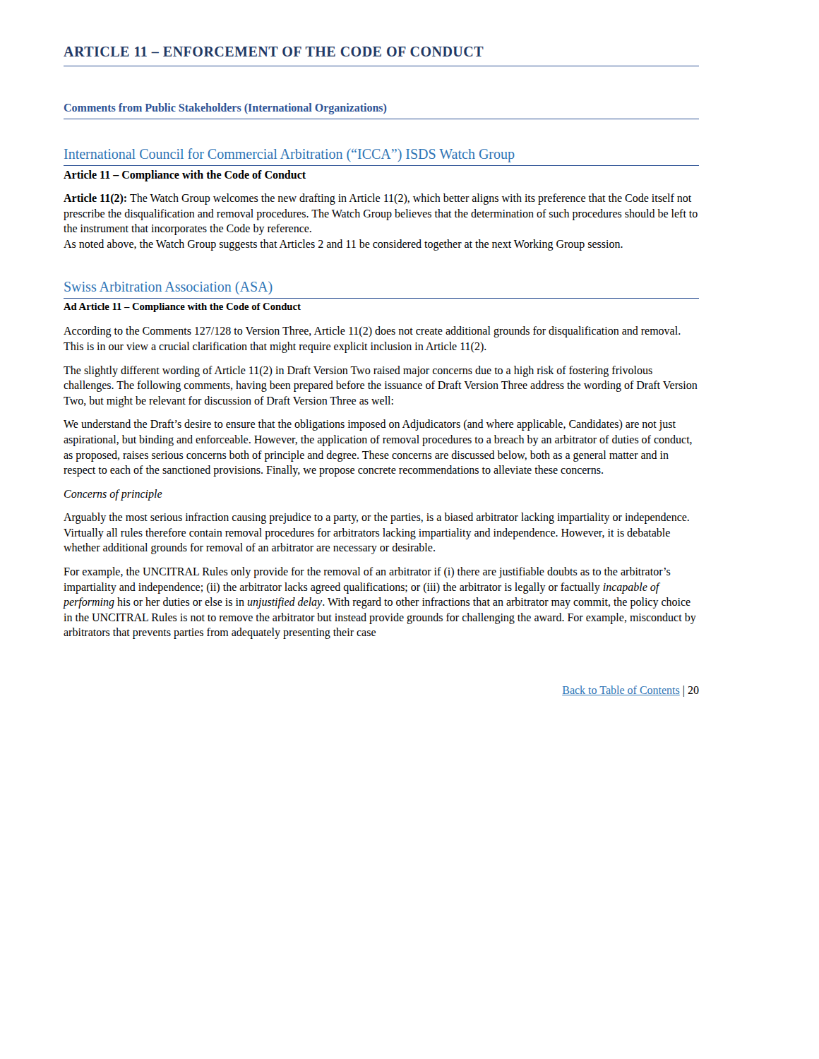ARTICLE 11 – ENFORCEMENT OF THE CODE OF CONDUCT
Comments from Public Stakeholders (International Organizations)
International Council for Commercial Arbitration (“ICCA”) ISDS Watch Group
Article 11 – Compliance with the Code of Conduct
Article 11(2): The Watch Group welcomes the new drafting in Article 11(2), which better aligns with its preference that the Code itself not prescribe the disqualification and removal procedures. The Watch Group believes that the determination of such procedures should be left to the instrument that incorporates the Code by reference.
As noted above, the Watch Group suggests that Articles 2 and 11 be considered together at the next Working Group session.
Swiss Arbitration Association (ASA)
Ad Article 11 – Compliance with the Code of Conduct
According to the Comments 127/128 to Version Three, Article 11(2) does not create additional grounds for disqualification and removal. This is in our view a crucial clarification that might require explicit inclusion in Article 11(2).
The slightly different wording of Article 11(2) in Draft Version Two raised major concerns due to a high risk of fostering frivolous challenges. The following comments, having been prepared before the issuance of Draft Version Three address the wording of Draft Version Two, but might be relevant for discussion of Draft Version Three as well:
We understand the Draft’s desire to ensure that the obligations imposed on Adjudicators (and where applicable, Candidates) are not just aspirational, but binding and enforceable. However, the application of removal procedures to a breach by an arbitrator of duties of conduct, as proposed, raises serious concerns both of principle and degree. These concerns are discussed below, both as a general matter and in respect to each of the sanctioned provisions. Finally, we propose concrete recommendations to alleviate these concerns.
Concerns of principle
Arguably the most serious infraction causing prejudice to a party, or the parties, is a biased arbitrator lacking impartiality or independence. Virtually all rules therefore contain removal procedures for arbitrators lacking impartiality and independence. However, it is debatable whether additional grounds for removal of an arbitrator are necessary or desirable.
For example, the UNCITRAL Rules only provide for the removal of an arbitrator if (i) there are justifiable doubts as to the arbitrator’s impartiality and independence; (ii) the arbitrator lacks agreed qualifications; or (iii) the arbitrator is legally or factually incapable of performing his or her duties or else is in unjustified delay. With regard to other infractions that an arbitrator may commit, the policy choice in the UNCITRAL Rules is not to remove the arbitrator but instead provide grounds for challenging the award. For example, misconduct by arbitrators that prevents parties from adequately presenting their case
Back to Table of Contents | 20